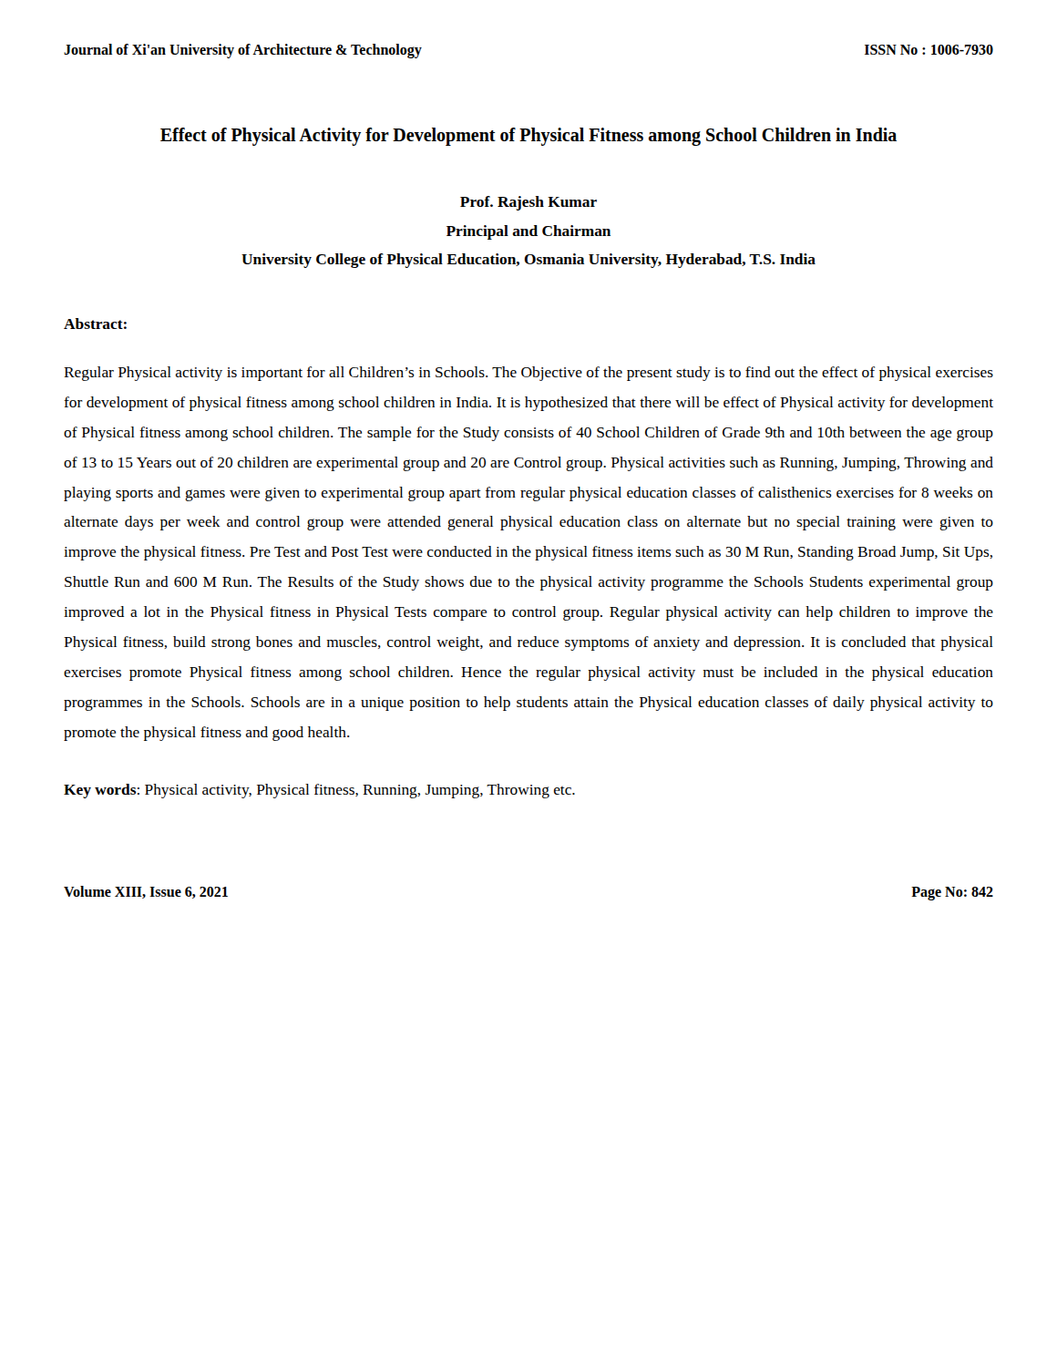Journal of Xi'an University of Architecture & Technology ISSN No : 1006-7930
Effect of Physical Activity for Development of Physical Fitness among School Children in India
Prof. Rajesh Kumar
Principal and Chairman
University College of Physical Education, Osmania University, Hyderabad, T.S. India
Abstract:
Regular Physical activity is important for all Children’s in Schools. The Objective of the present study is to find out the effect of physical exercises for development of physical fitness among school children in India. It is hypothesized that there will be effect of Physical activity for development of Physical fitness among school children. The sample for the Study consists of 40 School Children of Grade 9th and 10th between the age group of 13 to 15 Years out of 20 children are experimental group and 20 are Control group. Physical activities such as Running, Jumping, Throwing and playing sports and games were given to experimental group apart from regular physical education classes of calisthenics exercises for 8 weeks on alternate days per week and control group were attended general physical education class on alternate but no special training were given to improve the physical fitness. Pre Test and Post Test were conducted in the physical fitness items such as 30 M Run, Standing Broad Jump, Sit Ups, Shuttle Run and 600 M Run. The Results of the Study shows due to the physical activity programme the Schools Students experimental group improved a lot in the Physical fitness in Physical Tests compare to control group. Regular physical activity can help children to improve the Physical fitness, build strong bones and muscles, control weight, and reduce symptoms of anxiety and depression. It is concluded that physical exercises promote Physical fitness among school children. Hence the regular physical activity must be included in the physical education programmes in the Schools. Schools are in a unique position to help students attain the Physical education classes of daily physical activity to promote the physical fitness and good health.
Key words: Physical activity, Physical fitness, Running, Jumping, Throwing etc.
Volume XIII, Issue 6, 2021 Page No: 842